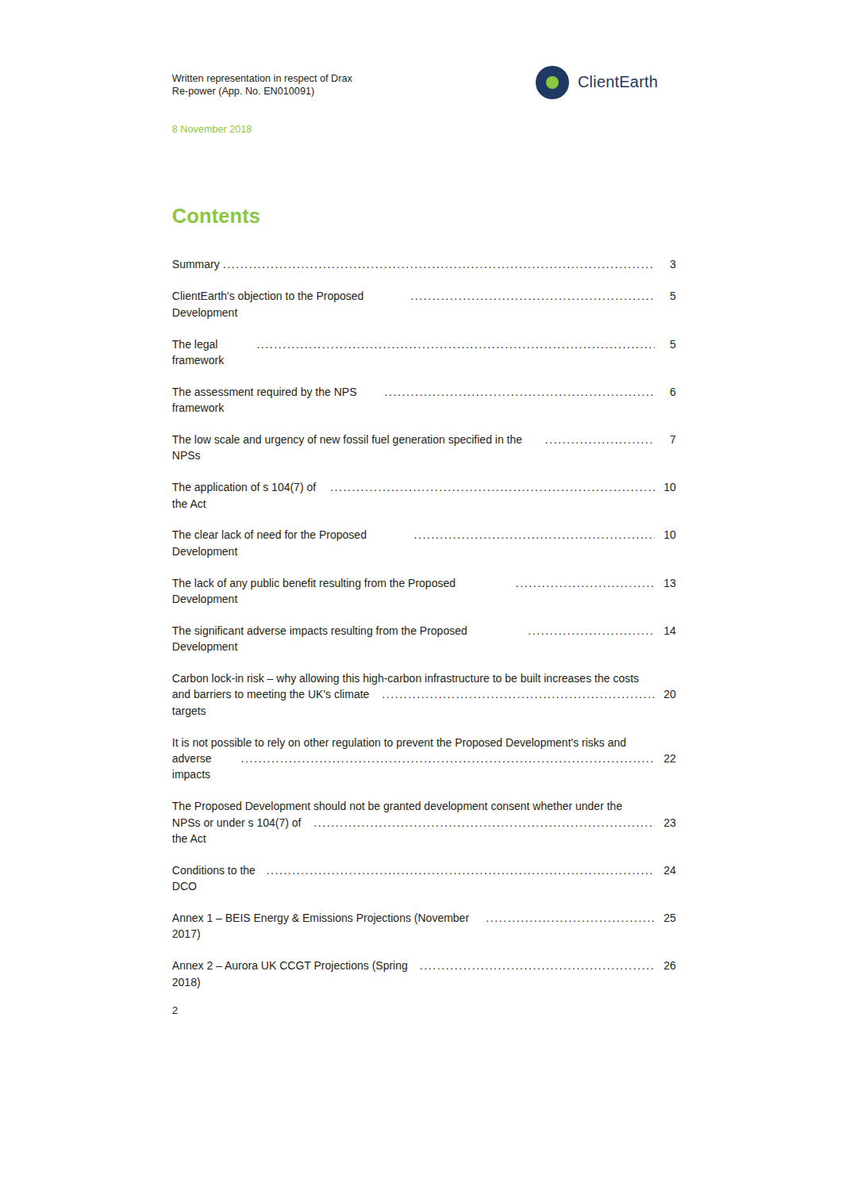Written representation in respect of Drax
Re-power (App. No. EN010091)
ClientEarth
8 November 2018
Contents
Summary .................................................................................................................................. 3
ClientEarth's objection to the Proposed Development .............................................................. 5
The legal framework ................................................................................................................. 5
The assessment required by the NPS framework ....................................................................... 6
The low scale and urgency of new fossil fuel generation specified in the NPSs .......................... 7
The application of s 104(7) of the Act ....................................................................................... 10
The clear lack of need for the Proposed Development ............................................................. 10
The lack of any public benefit resulting from the Proposed Development ................................. 13
The significant adverse impacts resulting from the Proposed Development .............................. 14
Carbon lock-in risk – why allowing this high-carbon infrastructure to be built increases the costs
and barriers to meeting the UK's climate targets ....................................................................... 20
It is not possible to rely on other regulation to prevent the Proposed Development's risks and
adverse impacts ..................................................................................................................... 22
The Proposed Development should not be granted development consent whether under the
NPSs or under s 104(7) of the Act .............................................................................................. 23
Conditions to the DCO ............................................................................................................. 24
Annex 1 – BEIS Energy & Emissions Projections (November 2017) ......................................... 25
Annex 2 – Aurora UK CCGT Projections (Spring 2018) ........................................................... 26
2